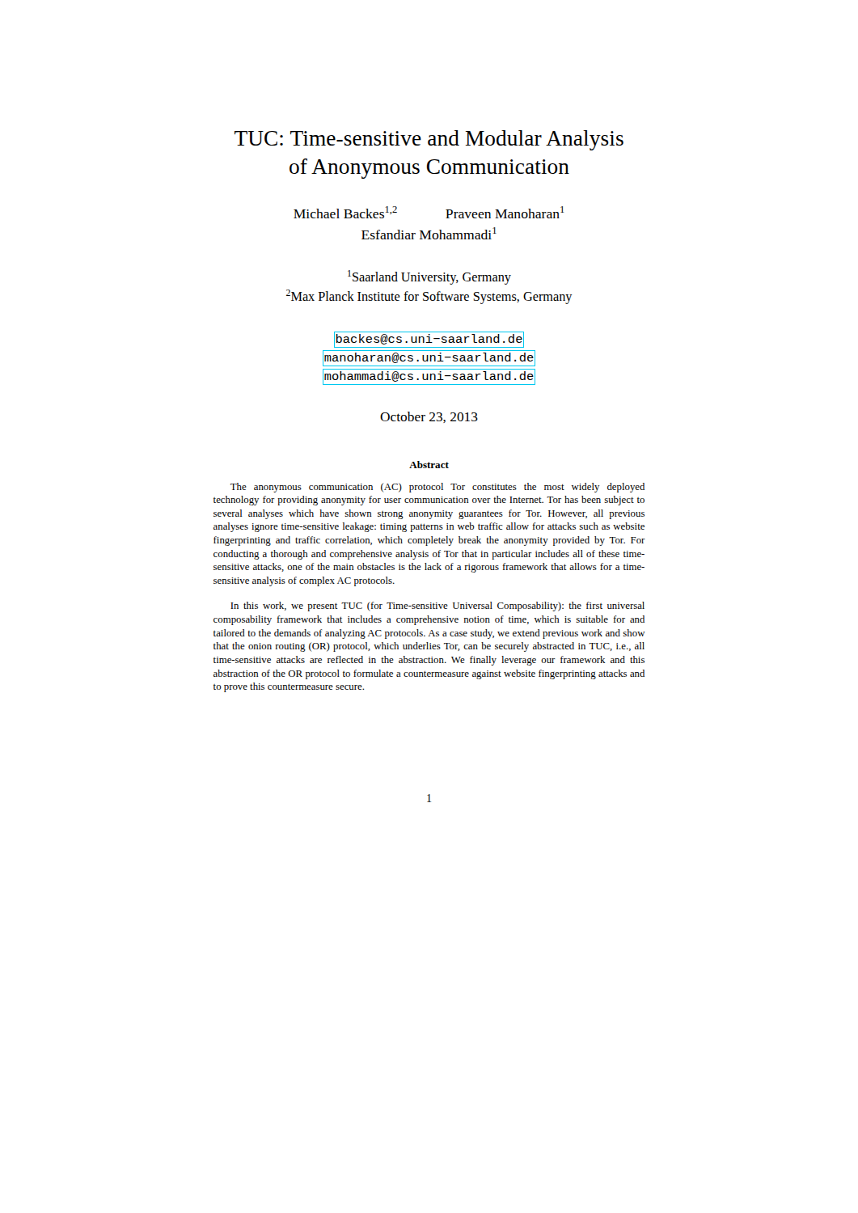TUC: Time-sensitive and Modular Analysis
of Anonymous Communication
Michael Backes1,2 Praveen Manoharan1
Esfandiar Mohammadi1
1Saarland University, Germany
2Max Planck Institute for Software Systems, Germany
backes@cs.uni−saarland.de
manoharan@cs.uni−saarland.de
mohammadi@cs.uni−saarland.de
October 23, 2013
Abstract
The anonymous communication (AC) protocol Tor constitutes the most widely deployed technology for providing anonymity for user communication over the Internet. Tor has been subject to several analyses which have shown strong anonymity guarantees for Tor. However, all previous analyses ignore time-sensitive leakage: timing patterns in web traffic allow for attacks such as website fingerprinting and traffic correlation, which completely break the anonymity provided by Tor. For conducting a thorough and comprehensive analysis of Tor that in particular includes all of these time-sensitive attacks, one of the main obstacles is the lack of a rigorous framework that allows for a time-sensitive analysis of complex AC protocols.
In this work, we present TUC (for Time-sensitive Universal Composability): the first universal composability framework that includes a comprehensive notion of time, which is suitable for and tailored to the demands of analyzing AC protocols. As a case study, we extend previous work and show that the onion routing (OR) protocol, which underlies Tor, can be securely abstracted in TUC, i.e., all time-sensitive attacks are reflected in the abstraction. We finally leverage our framework and this abstraction of the OR protocol to formulate a countermeasure against website fingerprinting attacks and to prove this countermeasure secure.
1